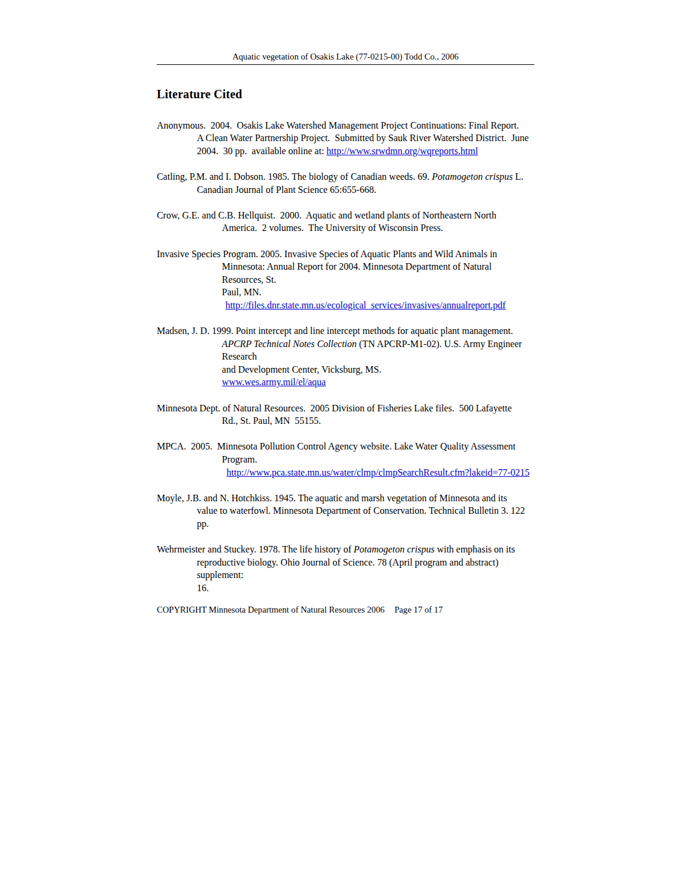Aquatic vegetation of Osakis Lake (77-0215-00) Todd Co., 2006
Literature Cited
Anonymous. 2004. Osakis Lake Watershed Management Project Continuations: Final Report. A Clean Water Partnership Project. Submitted by Sauk River Watershed District. June 2004. 30 pp. available online at: http://www.srwdmn.org/wqreports.html
Catling, P.M. and I. Dobson. 1985. The biology of Canadian weeds. 69. Potamogeton crispus L. Canadian Journal of Plant Science 65:655-668.
Crow, G.E. and C.B. Hellquist. 2000. Aquatic and wetland plants of Northeastern North America. 2 volumes. The University of Wisconsin Press.
Invasive Species Program. 2005. Invasive Species of Aquatic Plants and Wild Animals in Minnesota: Annual Report for 2004. Minnesota Department of Natural Resources, St. Paul, MN. http://files.dnr.state.mn.us/ecological_services/invasives/annualreport.pdf
Madsen, J. D. 1999. Point intercept and line intercept methods for aquatic plant management. APCRP Technical Notes Collection (TN APCRP-M1-02). U.S. Army Engineer Research and Development Center, Vicksburg, MS. www.wes.army.mil/el/aqua
Minnesota Dept. of Natural Resources. 2005 Division of Fisheries Lake files. 500 Lafayette Rd., St. Paul, MN 55155.
MPCA. 2005. Minnesota Pollution Control Agency website. Lake Water Quality Assessment Program. http://www.pca.state.mn.us/water/clmp/clmpSearchResult.cfm?lakeid=77-0215
Moyle, J.B. and N. Hotchkiss. 1945. The aquatic and marsh vegetation of Minnesota and its value to waterfowl. Minnesota Department of Conservation. Technical Bulletin 3. 122 pp.
Wehrmeister and Stuckey. 1978. The life history of Potamogeton crispus with emphasis on its reproductive biology. Ohio Journal of Science. 78 (April program and abstract) supplement: 16.
COPYRIGHT Minnesota Department of Natural Resources 2006 Page 17 of 17